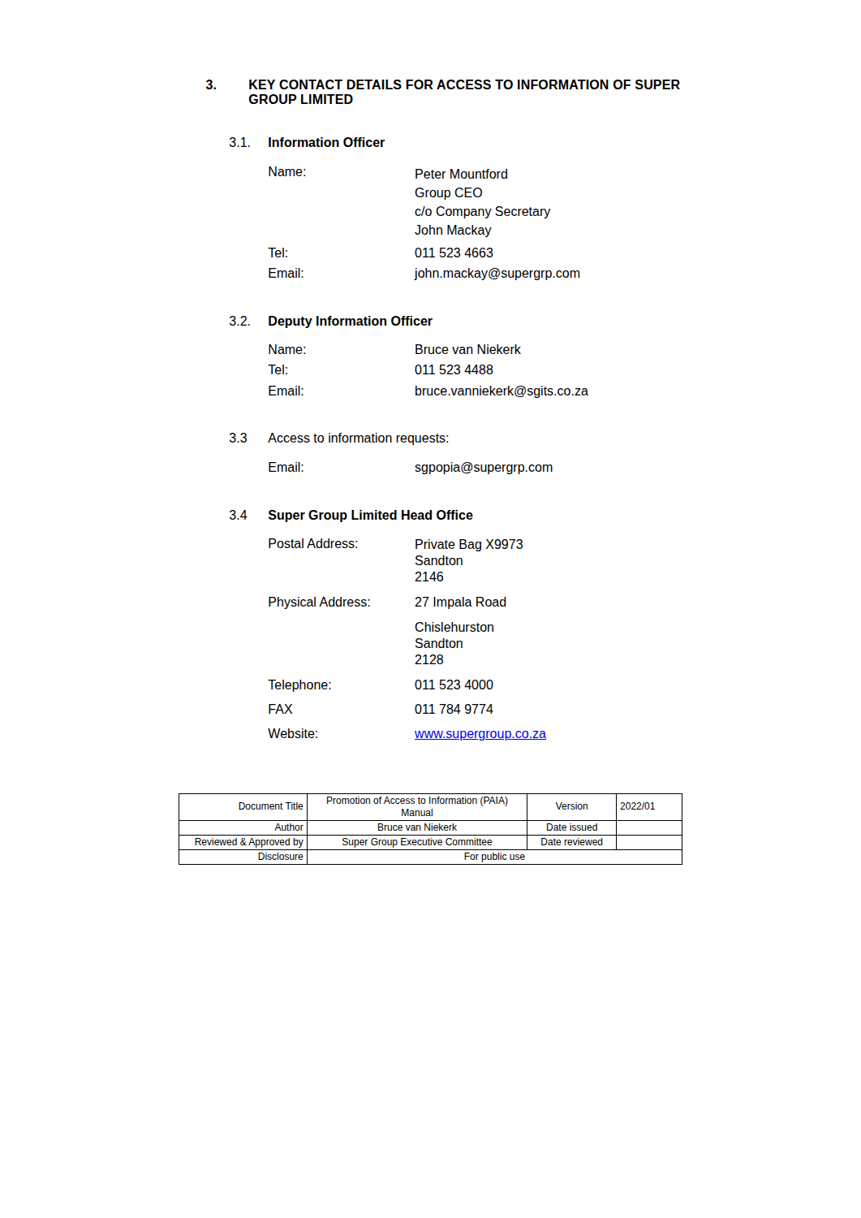3. KEY CONTACT DETAILS FOR ACCESS TO INFORMATION OF SUPER GROUP LIMITED
3.1. Information Officer
| Name: | Peter Mountford Group CEO c/o Company Secretary John Mackay |
| Tel: | 011 523 4663 |
| Email: | john.mackay@supergrp.com |
3.2. Deputy Information Officer
| Name: | Bruce van Niekerk |
| Tel: | 011 523 4488 |
| Email: | bruce.vanniekerk@sgits.co.za |
3.3 Access to information requests:
| Email: | sgpopia@supergrp.com |
3.4 Super Group Limited Head Office
| Postal Address: | Private Bag X9973 Sandton 2146 |
| Physical Address: | 27 Impala Road |
| | Chislehurston Sandton 2128 |
| Telephone: | 011 523 4000 |
| FAX | 011 784 9774 |
| Website: | www.supergroup.co.za |
| Document Title | Promotion of Access to Information (PAIA) Manual | Version | 2022/01 |
| Author | Bruce van Niekerk | Date issued | |
| Reviewed & Approved by | Super Group Executive Committee | Date reviewed | |
| Disclosure | For public use |